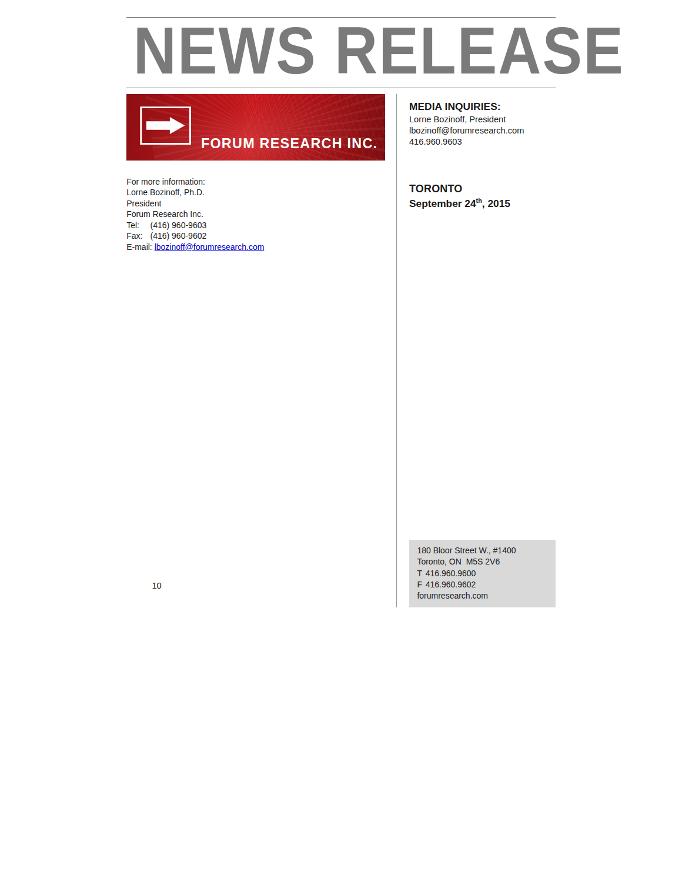NEWS RELEASE
FORUM RESEARCH INC.
For more information:
Lorne Bozinoff, Ph.D.
President
Forum Research Inc.
Tel:(416) 960-9603
Fax:(416) 960-9602
E-mail: lbozinoff@forumresearch.com
MEDIA INQUIRIES:
Lorne Bozinoff, President
lbozinoff@forumresearch.com
416.960.9603
TORONTO
September 24th, 2015
180 Bloor Street W., #1400
Toronto, ON M5S 2V6
T 416.960.9600
F 416.960.9602
forumresearch.com
10